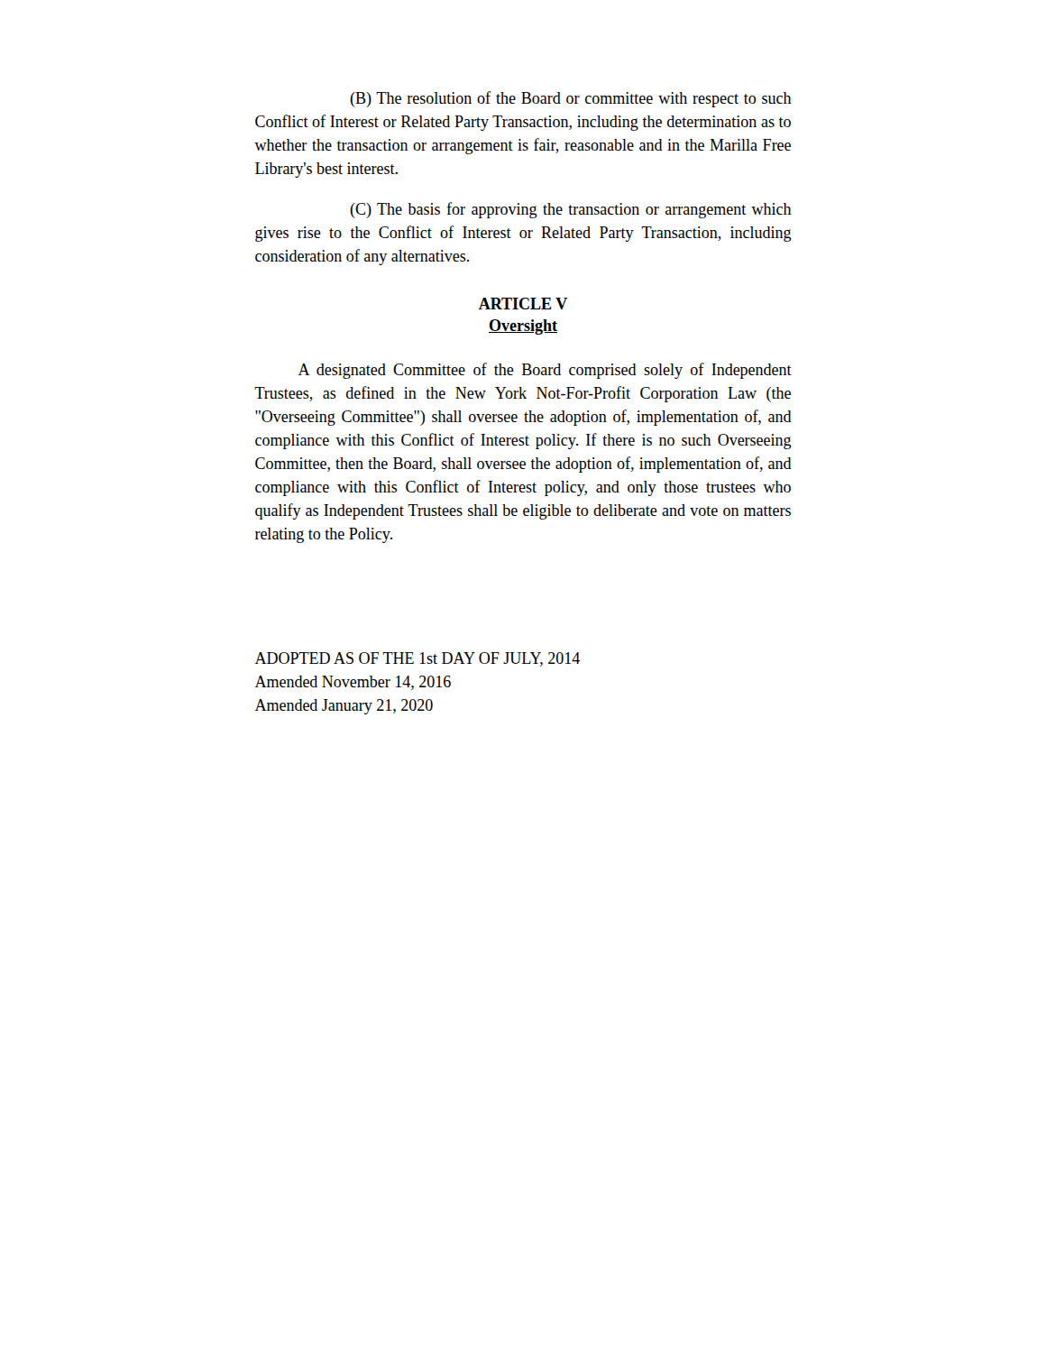(B) The resolution of the Board or committee with respect to such Conflict of Interest or Related Party Transaction, including the determination as to whether the transaction or arrangement is fair, reasonable and in the Marilla Free Library's best interest.
(C) The basis for approving the transaction or arrangement which gives rise to the Conflict of Interest or Related Party Transaction, including consideration of any alternatives.
ARTICLE V Oversight
A designated Committee of the Board comprised solely of Independent Trustees, as defined in the New York Not-For-Profit Corporation Law (the "Overseeing Committee") shall oversee the adoption of, implementation of, and compliance with this Conflict of Interest policy. If there is no such Overseeing Committee, then the Board, shall oversee the adoption of, implementation of, and compliance with this Conflict of Interest policy, and only those trustees who qualify as Independent Trustees shall be eligible to deliberate and vote on matters relating to the Policy.
ADOPTED AS OF THE 1st DAY OF JULY, 2014
Amended November 14, 2016
Amended January 21, 2020